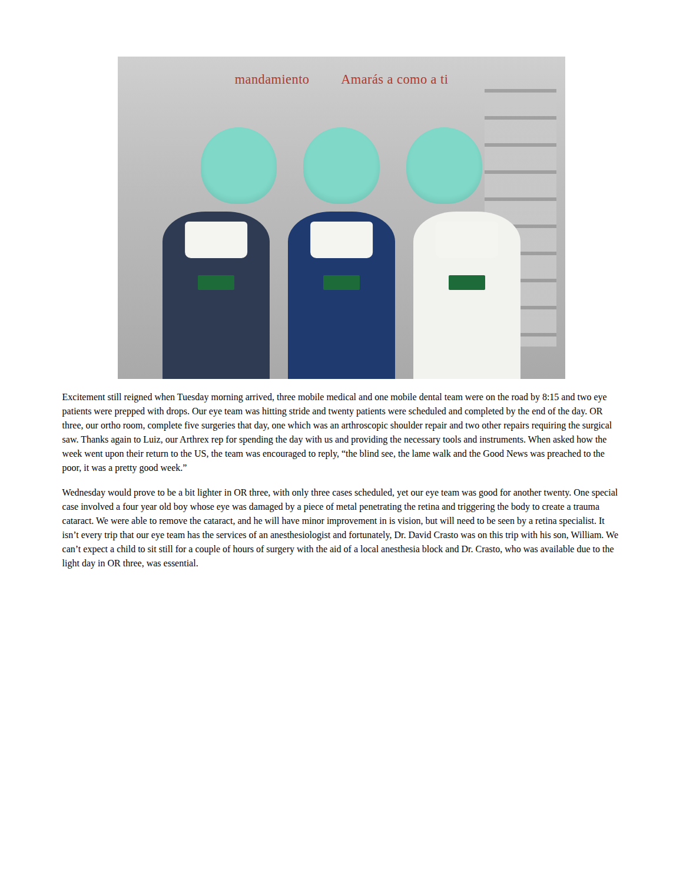mandamiento Amarás a como a ti
Excitement still reigned when Tuesday morning arrived, three mobile medical and one mobile dental team were on the road by 8:15 and two eye patients were prepped with drops. Our eye team was hitting stride and twenty patients were scheduled and completed by the end of the day. OR three, our ortho room, complete five surgeries that day, one which was an arthroscopic shoulder repair and two other repairs requiring the surgical saw. Thanks again to Luiz, our Arthrex rep for spending the day with us and providing the necessary tools and instruments. When asked how the week went upon their return to the US, the team was encouraged to reply, “the blind see, the lame walk and the Good News was preached to the poor, it was a pretty good week.”
Wednesday would prove to be a bit lighter in OR three, with only three cases scheduled, yet our eye team was good for another twenty. One special case involved a four year old boy whose eye was damaged by a piece of metal penetrating the retina and triggering the body to create a trauma cataract. We were able to remove the cataract, and he will have minor improvement in is vision, but will need to be seen by a retina specialist. It isn’t every trip that our eye team has the services of an anesthesiologist and fortunately, Dr. David Crasto was on this trip with his son, William. We can’t expect a child to sit still for a couple of hours of surgery with the aid of a local anesthesia block and Dr. Crasto, who was available due to the light day in OR three, was essential.